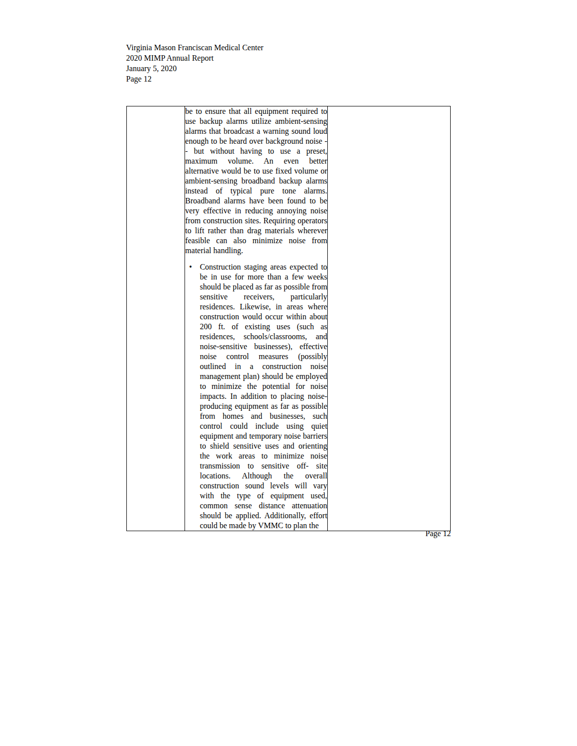Virginia Mason Franciscan Medical Center
2020 MIMP Annual Report
January 5, 2020
Page 12
| | be to ensure that all equipment required to use backup alarms utilize ambient-sensing alarms that broadcast a warning sound loud enough to be heard over background noise -- but without having to use a preset, maximum volume. An even better alternative would be to use fixed volume or ambient-sensing broadband backup alarms instead of typical pure tone alarms. Broadband alarms have been found to be very effective in reducing annoying noise from construction sites. Requiring operators to lift rather than drag materials wherever feasible can also minimize noise from material handling. Construction staging areas expected to be in use for more than a few weeks should be placed as far as possible from sensitive receivers, particularly residences. Likewise, in areas where construction would occur within about 200 ft. of existing uses (such as residences, schools/classrooms, and noise-sensitive businesses), effective noise control measures (possibly outlined in a construction noise management plan) should be employed to minimize the potential for noise impacts. In addition to placing noise-producing equipment as far as possible from homes and businesses, such control could include using quiet equipment and temporary noise barriers to shield sensitive uses and orienting the work areas to minimize noise transmission to sensitive off- site locations. Although the overall construction sound levels will vary with the type of equipment used, common sense distance attenuation should be applied. Additionally, effort could be made by VMMC to plan the | |
Page 12